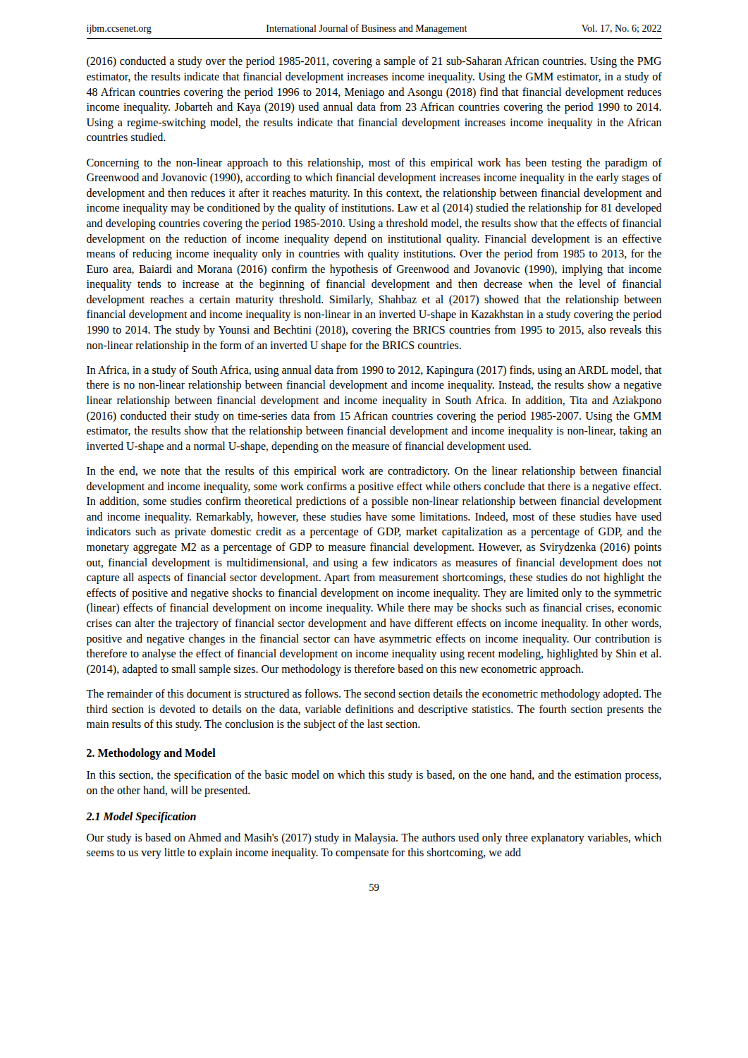ijbm.ccsenet.org International Journal of Business and Management Vol. 17, No. 6; 2022
(2016) conducted a study over the period 1985-2011, covering a sample of 21 sub-Saharan African countries. Using the PMG estimator, the results indicate that financial development increases income inequality. Using the GMM estimator, in a study of 48 African countries covering the period 1996 to 2014, Meniago and Asongu (2018) find that financial development reduces income inequality. Jobarteh and Kaya (2019) used annual data from 23 African countries covering the period 1990 to 2014. Using a regime-switching model, the results indicate that financial development increases income inequality in the African countries studied.
Concerning to the non-linear approach to this relationship, most of this empirical work has been testing the paradigm of Greenwood and Jovanovic (1990), according to which financial development increases income inequality in the early stages of development and then reduces it after it reaches maturity. In this context, the relationship between financial development and income inequality may be conditioned by the quality of institutions. Law et al (2014) studied the relationship for 81 developed and developing countries covering the period 1985-2010. Using a threshold model, the results show that the effects of financial development on the reduction of income inequality depend on institutional quality. Financial development is an effective means of reducing income inequality only in countries with quality institutions. Over the period from 1985 to 2013, for the Euro area, Baiardi and Morana (2016) confirm the hypothesis of Greenwood and Jovanovic (1990), implying that income inequality tends to increase at the beginning of financial development and then decrease when the level of financial development reaches a certain maturity threshold. Similarly, Shahbaz et al (2017) showed that the relationship between financial development and income inequality is non-linear in an inverted U-shape in Kazakhstan in a study covering the period 1990 to 2014. The study by Younsi and Bechtini (2018), covering the BRICS countries from 1995 to 2015, also reveals this non-linear relationship in the form of an inverted U shape for the BRICS countries.
In Africa, in a study of South Africa, using annual data from 1990 to 2012, Kapingura (2017) finds, using an ARDL model, that there is no non-linear relationship between financial development and income inequality. Instead, the results show a negative linear relationship between financial development and income inequality in South Africa. In addition, Tita and Aziakpono (2016) conducted their study on time-series data from 15 African countries covering the period 1985-2007. Using the GMM estimator, the results show that the relationship between financial development and income inequality is non-linear, taking an inverted U-shape and a normal U-shape, depending on the measure of financial development used.
In the end, we note that the results of this empirical work are contradictory. On the linear relationship between financial development and income inequality, some work confirms a positive effect while others conclude that there is a negative effect. In addition, some studies confirm theoretical predictions of a possible non-linear relationship between financial development and income inequality. Remarkably, however, these studies have some limitations. Indeed, most of these studies have used indicators such as private domestic credit as a percentage of GDP, market capitalization as a percentage of GDP, and the monetary aggregate M2 as a percentage of GDP to measure financial development. However, as Svirydzenka (2016) points out, financial development is multidimensional, and using a few indicators as measures of financial development does not capture all aspects of financial sector development. Apart from measurement shortcomings, these studies do not highlight the effects of positive and negative shocks to financial development on income inequality. They are limited only to the symmetric (linear) effects of financial development on income inequality. While there may be shocks such as financial crises, economic crises can alter the trajectory of financial sector development and have different effects on income inequality. In other words, positive and negative changes in the financial sector can have asymmetric effects on income inequality. Our contribution is therefore to analyse the effect of financial development on income inequality using recent modeling, highlighted by Shin et al. (2014), adapted to small sample sizes. Our methodology is therefore based on this new econometric approach.
The remainder of this document is structured as follows. The second section details the econometric methodology adopted. The third section is devoted to details on the data, variable definitions and descriptive statistics. The fourth section presents the main results of this study. The conclusion is the subject of the last section.
2. Methodology and Model
In this section, the specification of the basic model on which this study is based, on the one hand, and the estimation process, on the other hand, will be presented.
2.1 Model Specification
Our study is based on Ahmed and Masih's (2017) study in Malaysia. The authors used only three explanatory variables, which seems to us very little to explain income inequality. To compensate for this shortcoming, we add
59